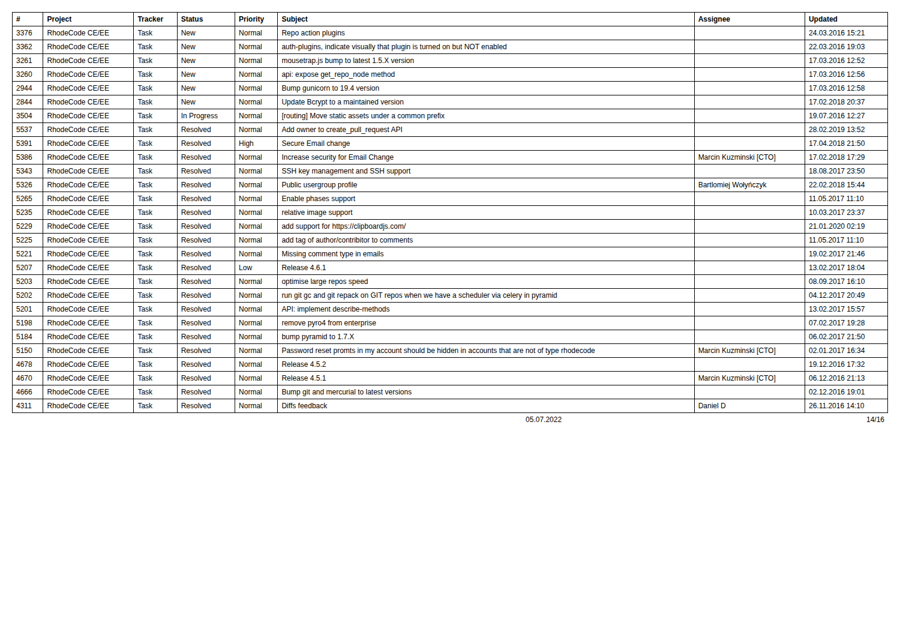| # | Project | Tracker | Status | Priority | Subject | Assignee | Updated |
| --- | --- | --- | --- | --- | --- | --- | --- |
| 3376 | RhodeCode CE/EE | Task | New | Normal | Repo action plugins | | 24.03.2016 15:21 |
| 3362 | RhodeCode CE/EE | Task | New | Normal | auth-plugins, indicate visually that plugin is turned on but NOT enabled | | 22.03.2016 19:03 |
| 3261 | RhodeCode CE/EE | Task | New | Normal | mousetrap.js bump to latest 1.5.X version | | 17.03.2016 12:52 |
| 3260 | RhodeCode CE/EE | Task | New | Normal | api: expose get_repo_node method | | 17.03.2016 12:56 |
| 2944 | RhodeCode CE/EE | Task | New | Normal | Bump gunicorn to 19.4 version | | 17.03.2016 12:58 |
| 2844 | RhodeCode CE/EE | Task | New | Normal | Update Bcrypt to a maintained version | | 17.02.2018 20:37 |
| 3504 | RhodeCode CE/EE | Task | In Progress | Normal | [routing] Move static assets under a common prefix | | 19.07.2016 12:27 |
| 5537 | RhodeCode CE/EE | Task | Resolved | Normal | Add owner to create_pull_request API | | 28.02.2019 13:52 |
| 5391 | RhodeCode CE/EE | Task | Resolved | High | Secure Email change | | 17.04.2018 21:50 |
| 5386 | RhodeCode CE/EE | Task | Resolved | Normal | Increase security for Email Change | Marcin Kuzminski [CTO] | 17.02.2018 17:29 |
| 5343 | RhodeCode CE/EE | Task | Resolved | Normal | SSH key management and SSH support | | 18.08.2017 23:50 |
| 5326 | RhodeCode CE/EE | Task | Resolved | Normal | Public usergroup profile | Bartlomiej Wołyńczyk | 22.02.2018 15:44 |
| 5265 | RhodeCode CE/EE | Task | Resolved | Normal | Enable phases support | | 11.05.2017 11:10 |
| 5235 | RhodeCode CE/EE | Task | Resolved | Normal | relative image support | | 10.03.2017 23:37 |
| 5229 | RhodeCode CE/EE | Task | Resolved | Normal | add support for https://clipboardjs.com/ | | 21.01.2020 02:19 |
| 5225 | RhodeCode CE/EE | Task | Resolved | Normal | add tag of author/contribitor to comments | | 11.05.2017 11:10 |
| 5221 | RhodeCode CE/EE | Task | Resolved | Normal | Missing comment type in emails | | 19.02.2017 21:46 |
| 5207 | RhodeCode CE/EE | Task | Resolved | Low | Release 4.6.1 | | 13.02.2017 18:04 |
| 5203 | RhodeCode CE/EE | Task | Resolved | Normal | optimise large repos speed | | 08.09.2017 16:10 |
| 5202 | RhodeCode CE/EE | Task | Resolved | Normal | run git gc and git repack on GIT repos when we have a scheduler via celery in pyramid | | 04.12.2017 20:49 |
| 5201 | RhodeCode CE/EE | Task | Resolved | Normal | API: implement describe-methods | | 13.02.2017 15:57 |
| 5198 | RhodeCode CE/EE | Task | Resolved | Normal | remove pyro4 from enterprise | | 07.02.2017 19:28 |
| 5184 | RhodeCode CE/EE | Task | Resolved | Normal | bump pyramid to 1.7.X | | 06.02.2017 21:50 |
| 5150 | RhodeCode CE/EE | Task | Resolved | Normal | Password reset promts in my account should be hidden in accounts that are not of type rhodecode | Marcin Kuzminski [CTO] | 02.01.2017 16:34 |
| 4678 | RhodeCode CE/EE | Task | Resolved | Normal | Release 4.5.2 | | 19.12.2016 17:32 |
| 4670 | RhodeCode CE/EE | Task | Resolved | Normal | Release 4.5.1 | Marcin Kuzminski [CTO] | 06.12.2016 21:13 |
| 4666 | RhodeCode CE/EE | Task | Resolved | Normal | Bump git and mercurial to latest versions | | 02.12.2016 19:01 |
| 4311 | RhodeCode CE/EE | Task | Resolved | Normal | Diffs feedback | Daniel D | 26.11.2016 14:10 |
| 05.07.2022 | 14/16 |